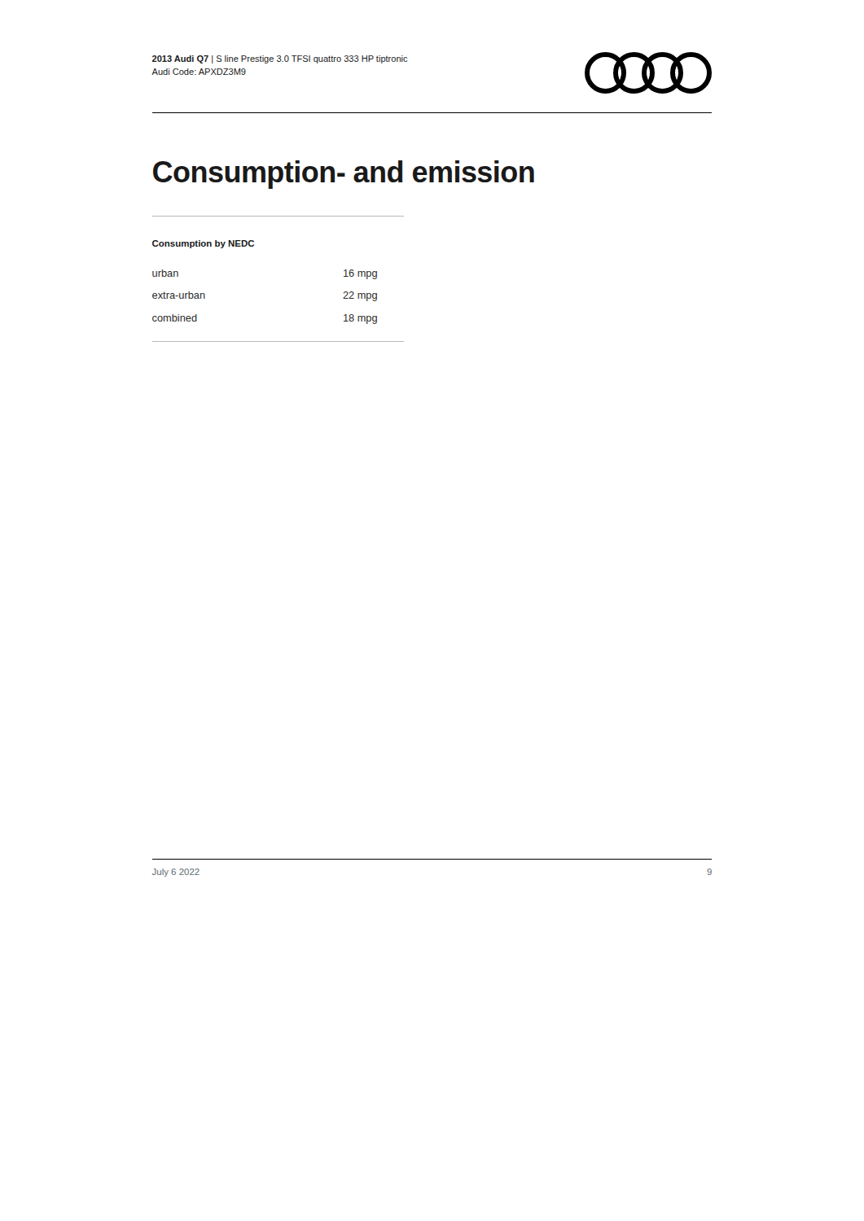2013 Audi Q7 | S line Prestige 3.0 TFSI quattro 333 HP tiptronic
Audi Code: APXDZ3M9
Consumption- and emission
Consumption by NEDC
| urban | 16 mpg |
| extra-urban | 22 mpg |
| combined | 18 mpg |
July 6 2022 9